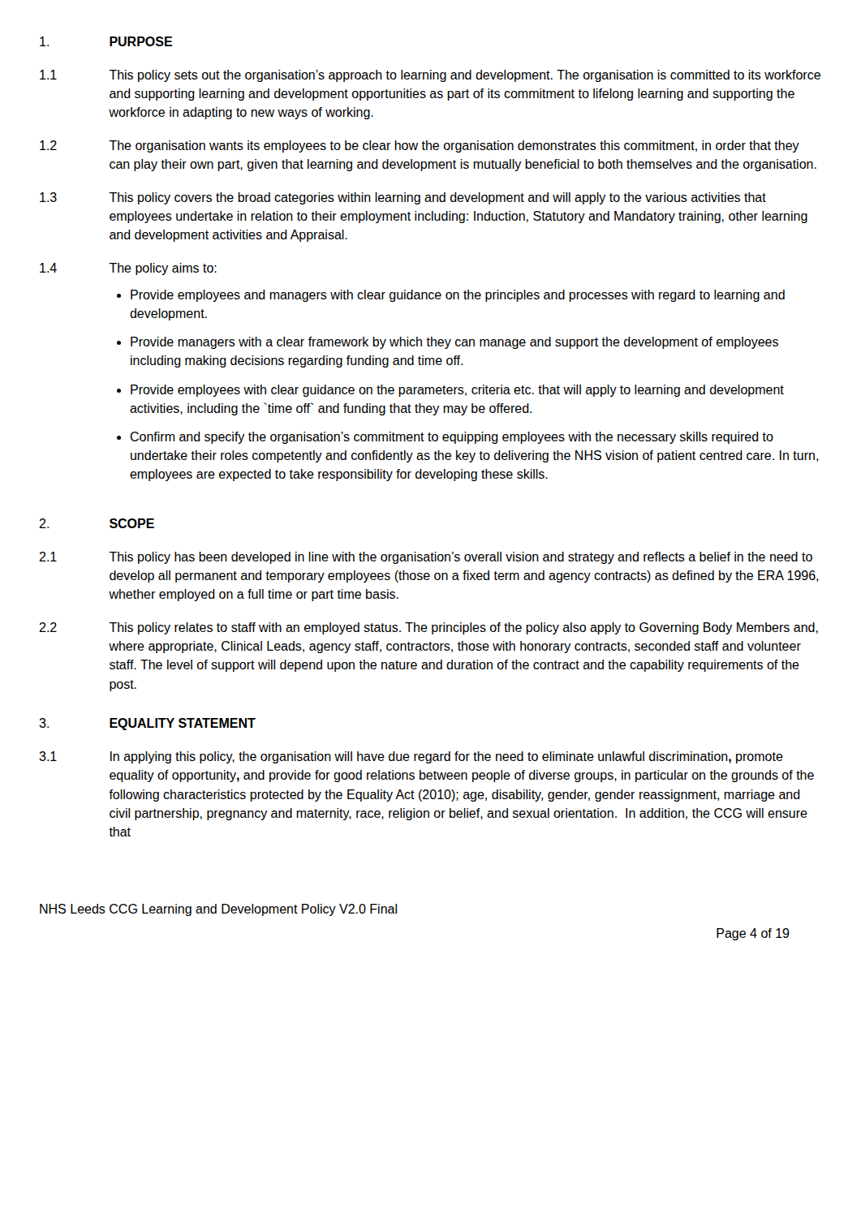1.
Purpose
1.1
This policy sets out the organisation’s approach to learning and development. The organisation is committed to its workforce and supporting learning and development opportunities as part of its commitment to lifelong learning and supporting the workforce in adapting to new ways of working.
1.2
The organisation wants its employees to be clear how the organisation demonstrates this commitment, in order that they can play their own part, given that learning and development is mutually beneficial to both themselves and the organisation.
1.3
This policy covers the broad categories within learning and development and will apply to the various activities that employees undertake in relation to their employment including: Induction, Statutory and Mandatory training, other learning and development activities and Appraisal.
1.4
The policy aims to:
Provide employees and managers with clear guidance on the principles and processes with regard to learning and development.
Provide managers with a clear framework by which they can manage and support the development of employees including making decisions regarding funding and time off.
Provide employees with clear guidance on the parameters, criteria etc. that will apply to learning and development activities, including the `time off` and funding that they may be offered.
Confirm and specify the organisation’s commitment to equipping employees with the necessary skills required to undertake their roles competently and confidently as the key to delivering the NHS vision of patient centred care. In turn, employees are expected to take responsibility for developing these skills.
2.
Scope
2.1
This policy has been developed in line with the organisation’s overall vision and strategy and reflects a belief in the need to develop all permanent and temporary employees (those on a fixed term and agency contracts) as defined by the ERA 1996, whether employed on a full time or part time basis.
2.2
This policy relates to staff with an employed status. The principles of the policy also apply to Governing Body Members and, where appropriate, Clinical Leads, agency staff, contractors, those with honorary contracts, seconded staff and volunteer staff. The level of support will depend upon the nature and duration of the contract and the capability requirements of the post.
3.
Equality Statement
3.1
In applying this policy, the organisation will have due regard for the need to eliminate unlawful discrimination, promote equality of opportunity, and provide for good relations between people of diverse groups, in particular on the grounds of the following characteristics protected by the Equality Act (2010); age, disability, gender, gender reassignment, marriage and civil partnership, pregnancy and maternity, race, religion or belief, and sexual orientation. In addition, the CCG will ensure that
NHS Leeds CCG Learning and Development Policy V2.0 Final
Page 4 of 19